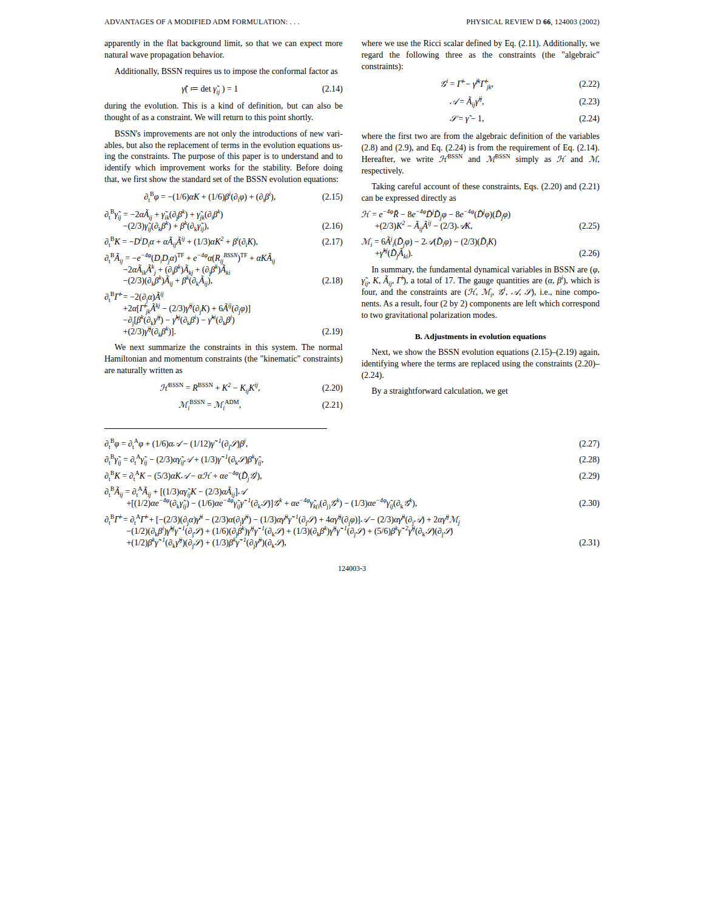Advantages of a modified ADM formulation: . . .
Physical Review D 66, 124003 (2002)
apparently in the flat background limit, so that we can expect more natural wave propagation behavior.
Additionally, BSSN requires us to impose the conformal factor as
γ̃( ≔ det γ̃ij ) = 1
(2.14)
during the evolution. This is a kind of definition, but can also be thought of as a constraint. We will return to this point shortly.
BSSN's improvements are not only the introductions of new variables, but also the replacement of terms in the evolution equations using the constraints. The purpose of this paper is to understand and to identify which improvement works for the stability. Before doing that, we first show the standard set of the BSSN evolution equations:
∂tBφ = −(1/6)αK + (1/6)βi(∂iφ) + (∂iβi),
(2.15)
∂tBγ̃ij = −2αÃij + γ̃ik(∂jβk) + γ̃jk(∂iβk)
−(2/3)γ̃ij(∂kβk) + βk(∂kγ̃ij),
(2.16)
∂tBK = −DiDiα + αÃijÃij + (1/3)αK2 + βi(∂iK),
(2.17)
∂tBÃij = −e−4φ(DiDjα)TF + e−4φα(RijBSSN)TF + αKÃij
−2αÃikÃkj + (∂iβk)Ãkj + (∂jβk)Ãki
−(2/3)(∂kβk)Ãij + βk(∂kÃij),
(2.18)
∂tBΓ̃i = −2(∂jα)Ãij
+2α[Γ̃ijkÃkj − (2/3)γ̃ij(∂jK) + 6Ãij(∂jφ)]
−∂j[βk(∂kγ̃ij) − γ̃kj(∂kβi) − γ̃ki(∂kβj)
+(2/3)γ̃ij(∂kβk)].
(2.19)
We next summarize the constraints in this system. The normal Hamiltonian and momentum constraints (the "kinematic" constraints) are naturally written as
ℋBSSN = RBSSN + K2 − KijKij,
(2.20)
ℳiBSSN = ℳiADM,
(2.21)
where we use the Ricci scalar defined by Eq. (2.11). Additionally, we regard the following three as the constraints (the "algebraic" constraints):
𝒢i = Γ̃i − γ̃jkΓ̃ijk,
(2.22)
𝒜 = Ãijγ̃ij,
(2.23)
𝒮 = γ̃ − 1,
(2.24)
where the first two are from the algebraic definition of the variables (2.8) and (2.9), and Eq. (2.24) is from the requirement of Eq. (2.14). Hereafter, we write ℋBSSN and ℳBSSN simply as ℋ and ℳ, respectively.
Taking careful account of these constraints, Eqs. (2.20) and (2.21) can be expressed directly as
ℋ = e−4φR̃ − 8e−4φD̃jD̃jφ − 8e−4φ(D̃jφ)(D̃jφ)
+(2/3)K2 − ÃijÃij − (2/3)𝒜K,
(2.25)
ℳi = 6Ãji(D̃jφ) − 2𝒜(D̃iφ) − (2/3)(D̃iK)
+γ̃kj(D̃jÃki).
(2.26)
In summary, the fundamental dynamical variables in BSSN are (φ, γ̃ij, K, Ãij, Γ̃i), a total of 17. The gauge quantities are (α, βi), which is four, and the constraints are (ℋ, ℳi, 𝒢i, 𝒜, 𝒮), i.e., nine components. As a result, four (2 by 2) components are left which correspond to two gravitational polarization modes.
B. Adjustments in evolution equations
Next, we show the BSSN evolution equations (2.15)–(2.19) again, identifying where the terms are replaced using the constraints (2.20)–(2.24).
By a straightforward calculation, we get
∂tBφ = ∂tAφ + (1/6)α𝒜 − (1/12)γ̃−1(∂j𝒮)βj,
(2.27)
∂tBγ̃ij = ∂tAγ̃ij − (2/3)αγ̃ij𝒜 + (1/3)γ̃−1(∂k𝒮)βkγ̃ij,
(2.28)
∂tBK = ∂tAK − (5/3)αK𝒜 − αℋ + αe−4φ(D̃j𝒢j),
(2.29)
∂tBÃij = ∂tAÃij + [(1/3)αγ̃ijK − (2/3)αÃij]𝒜
+[(1/2)αe−4φ(∂kγ̃ij) − (1/6)αe−4φγ̃ijγ̃−1(∂k𝒮)]𝒢k + αe−4φγ̃k(i(∂j)𝒢k) − (1/3)αe−4φγ̃ij(∂k𝒢k),
(2.30)
∂tBΓ̃i = ∂tAΓ̃i + [−(2/3)(∂jα)γ̃ji − (2/3)α(∂jγ̃ji) − (1/3)αγ̃jiγ̃−1(∂j𝒮) + 4αγ̃ij(∂jφ)]𝒜 − (2/3)αγ̃ji(∂j𝒜) + 2αγ̃ijℳj
−(1/2)(∂kβi)γ̃kjγ̃−1(∂j𝒮) + (1/6)(∂jβk)γ̃ijγ̃−1(∂k𝒮) + (1/3)(∂kβk)γ̃ijγ̃−1(∂j𝒮) + (5/6)βkγ̃−2γ̃ij(∂k𝒮)(∂j𝒮)
+(1/2)βkγ̃−1(∂kγ̃ij)(∂j𝒮) + (1/3)βkγ̃−1(∂jγ̃ji)(∂k𝒮),
(2.31)
124003-3